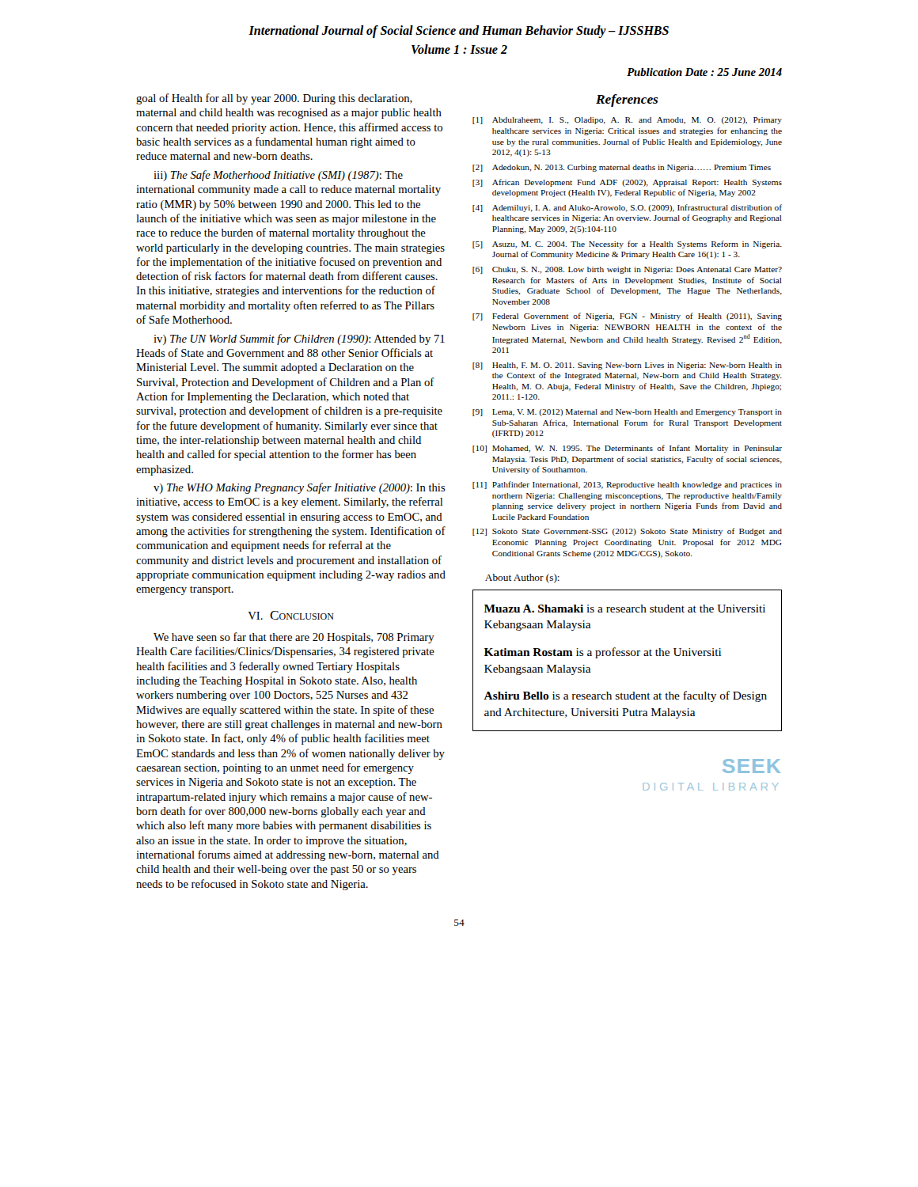International Journal of Social Science and Human Behavior Study – IJSSHBS
Volume 1 : Issue 2
Publication Date : 25 June 2014
goal of Health for all by year 2000. During this declaration, maternal and child health was recognised as a major public health concern that needed priority action. Hence, this affirmed access to basic health services as a fundamental human right aimed to reduce maternal and new-born deaths.
iii) The Safe Motherhood Initiative (SMI) (1987): The international community made a call to reduce maternal mortality ratio (MMR) by 50% between 1990 and 2000. This led to the launch of the initiative which was seen as major milestone in the race to reduce the burden of maternal mortality throughout the world particularly in the developing countries. The main strategies for the implementation of the initiative focused on prevention and detection of risk factors for maternal death from different causes. In this initiative, strategies and interventions for the reduction of maternal morbidity and mortality often referred to as The Pillars of Safe Motherhood.
iv) The UN World Summit for Children (1990): Attended by 71 Heads of State and Government and 88 other Senior Officials at Ministerial Level. The summit adopted a Declaration on the Survival, Protection and Development of Children and a Plan of Action for Implementing the Declaration, which noted that survival, protection and development of children is a pre-requisite for the future development of humanity. Similarly ever since that time, the inter-relationship between maternal health and child health and called for special attention to the former has been emphasized.
v) The WHO Making Pregnancy Safer Initiative (2000): In this initiative, access to EmOC is a key element. Similarly, the referral system was considered essential in ensuring access to EmOC, and among the activities for strengthening the system. Identification of communication and equipment needs for referral at the community and district levels and procurement and installation of appropriate communication equipment including 2-way radios and emergency transport.
VI. Conclusion
We have seen so far that there are 20 Hospitals, 708 Primary Health Care facilities/Clinics/Dispensaries, 34 registered private health facilities and 3 federally owned Tertiary Hospitals including the Teaching Hospital in Sokoto state. Also, health workers numbering over 100 Doctors, 525 Nurses and 432 Midwives are equally scattered within the state. In spite of these however, there are still great challenges in maternal and new-born in Sokoto state. In fact, only 4% of public health facilities meet EmOC standards and less than 2% of women nationally deliver by caesarean section, pointing to an unmet need for emergency services in Nigeria and Sokoto state is not an exception. The intrapartum-related injury which remains a major cause of new-born death for over 800,000 new-borns globally each year and which also left many more babies with permanent disabilities is also an issue in the state. In order to improve the situation, international forums aimed at addressing new-born, maternal and child health and their well-being over the past 50 or so years needs to be refocused in Sokoto state and Nigeria.
References
[1] Abdulraheem, I. S., Oladipo, A. R. and Amodu, M. O. (2012), Primary healthcare services in Nigeria: Critical issues and strategies for enhancing the use by the rural communities. Journal of Public Health and Epidemiology, June 2012, 4(1): 5-13
[2] Adedokun, N. 2013. Curbing maternal deaths in Nigeria…… Premium Times
[3] African Development Fund ADF (2002), Appraisal Report: Health Systems development Project (Health IV), Federal Republic of Nigeria, May 2002
[4] Ademiluyi, I. A. and Aluko-Arowolo, S.O. (2009), Infrastructural distribution of healthcare services in Nigeria: An overview. Journal of Geography and Regional Planning, May 2009, 2(5):104-110
[5] Asuzu, M. C. 2004. The Necessity for a Health Systems Reform in Nigeria. Journal of Community Medicine & Primary Health Care 16(1): 1 - 3.
[6] Chuku, S. N., 2008. Low birth weight in Nigeria: Does Antenatal Care Matter? Research for Masters of Arts in Development Studies, Institute of Social Studies, Graduate School of Development, The Hague The Netherlands, November 2008
[7] Federal Government of Nigeria, FGN - Ministry of Health (2011), Saving Newborn Lives in Nigeria: NEWBORN HEALTH in the context of the Integrated Maternal, Newborn and Child health Strategy. Revised 2nd Edition, 2011
[8] Health, F. M. O. 2011. Saving New-born Lives in Nigeria: New-born Health in the Context of the Integrated Maternal, New-born and Child Health Strategy. Health, M. O. Abuja, Federal Ministry of Health, Save the Children, Jhpiego; 2011.: 1-120.
[9] Lema, V. M. (2012) Maternal and New-born Health and Emergency Transport in Sub-Saharan Africa, International Forum for Rural Transport Development (IFRTD) 2012
[10] Mohamed, W. N. 1995. The Determinants of Infant Mortality in Peninsular Malaysia. Tesis PhD, Department of social statistics, Faculty of social sciences, University of Southamton.
[11] Pathfinder International, 2013, Reproductive health knowledge and practices in northern Nigeria: Challenging misconceptions, The reproductive health/Family planning service delivery project in northern Nigeria Funds from David and Lucile Packard Foundation
[12] Sokoto State Government-SSG (2012) Sokoto State Ministry of Budget and Economic Planning Project Coordinating Unit. Proposal for 2012 MDG Conditional Grants Scheme (2012 MDG/CGS), Sokoto.
About Author (s):
Muazu A. Shamaki is a research student at the Universiti Kebangsaan Malaysia
Katiman Rostam is a professor at the Universiti Kebangsaan Malaysia
Ashiru Bello is a research student at the faculty of Design and Architecture, Universiti Putra Malaysia
SEEK DIGITAL LIBRARY
54